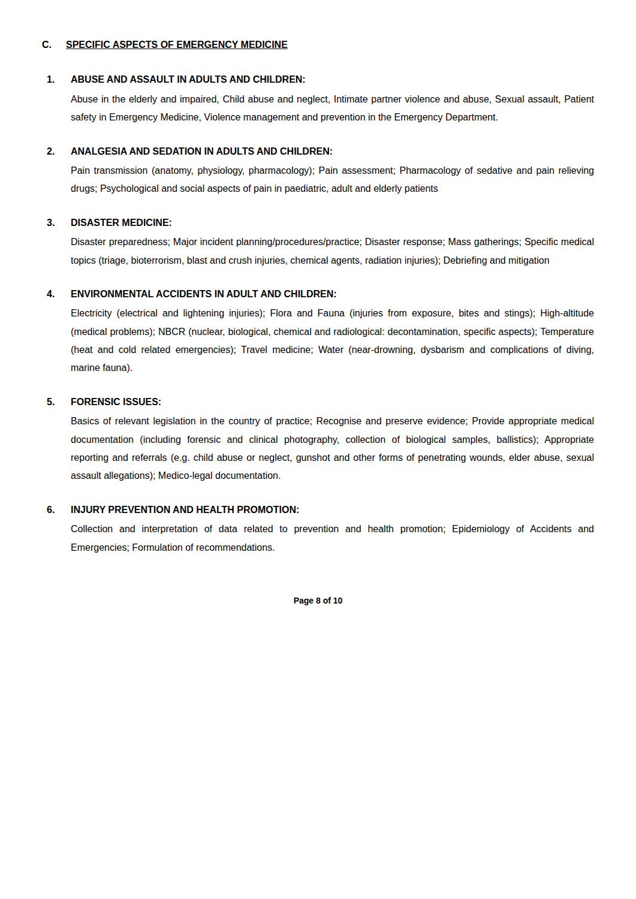C. SPECIFIC ASPECTS OF EMERGENCY MEDICINE
Abuse and Assault in Adults and Children: Abuse in the elderly and impaired, Child abuse and neglect, Intimate partner violence and abuse, Sexual assault, Patient safety in Emergency Medicine, Violence management and prevention in the Emergency Department.
Analgesia and Sedation in Adults and Children: Pain transmission (anatomy, physiology, pharmacology); Pain assessment; Pharmacology of sedative and pain relieving drugs; Psychological and social aspects of pain in paediatric, adult and elderly patients
Disaster Medicine: Disaster preparedness; Major incident planning/procedures/practice; Disaster response; Mass gatherings; Specific medical topics (triage, bioterrorism, blast and crush injuries, chemical agents, radiation injuries); Debriefing and mitigation
Environmental Accidents in Adult and Children: Electricity (electrical and lightening injuries); Flora and Fauna (injuries from exposure, bites and stings); High-altitude (medical problems); NBCR (nuclear, biological, chemical and radiological: decontamination, specific aspects); Temperature (heat and cold related emergencies); Travel medicine; Water (near-drowning, dysbarism and complications of diving, marine fauna).
Forensic Issues: Basics of relevant legislation in the country of practice; Recognise and preserve evidence; Provide appropriate medical documentation (including forensic and clinical photography, collection of biological samples, ballistics); Appropriate reporting and referrals (e.g. child abuse or neglect, gunshot and other forms of penetrating wounds, elder abuse, sexual assault allegations); Medico-legal documentation.
Injury Prevention and Health Promotion: Collection and interpretation of data related to prevention and health promotion; Epidemiology of Accidents and Emergencies; Formulation of recommendations.
Page 8 of 10